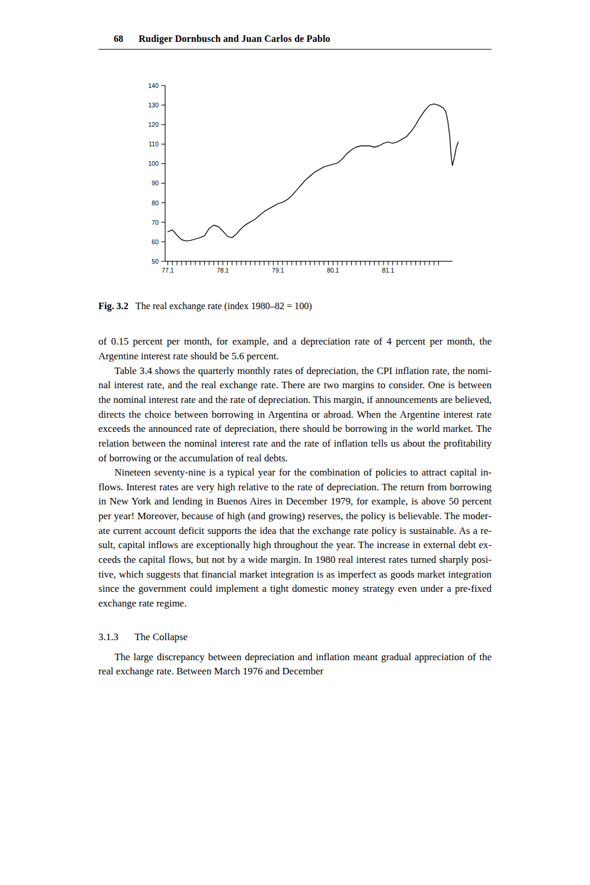68 Rudiger Dornbusch and Juan Carlos de Pablo
140 130 120 110 100 90 80 70 60 50 77.1 78.1 79.1 80.1 81.1
Fig. 3.2 The real exchange rate (index 1980–82 = 100)
of 0.15 percent per month, for example, and a depreciation rate of 4 percent per month, the Argentine interest rate should be 5.6 percent.
Table 3.4 shows the quarterly monthly rates of depreciation, the CPI inflation rate, the nominal interest rate, and the real exchange rate. There are two margins to consider. One is between the nominal interest rate and the rate of depreciation. This margin, if announcements are believed, directs the choice between borrowing in Argentina or abroad. When the Argentine interest rate exceeds the announced rate of depreciation, there should be borrowing in the world market. The relation between the nominal interest rate and the rate of inflation tells us about the profitability of borrowing or the accumulation of real debts.
Nineteen seventy-nine is a typical year for the combination of policies to attract capital inflows. Interest rates are very high relative to the rate of depreciation. The return from borrowing in New York and lending in Buenos Aires in December 1979, for example, is above 50 percent per year! Moreover, because of high (and growing) reserves, the policy is believable. The moderate current account deficit supports the idea that the exchange rate policy is sustainable. As a result, capital inflows are exceptionally high throughout the year. The increase in external debt exceeds the capital flows, but not by a wide margin. In 1980 real interest rates turned sharply positive, which suggests that financial market integration is as imperfect as goods market integration since the government could implement a tight domestic money strategy even under a pre-fixed exchange rate regime.
3.1.3 The Collapse
The large discrepancy between depreciation and inflation meant gradual appreciation of the real exchange rate. Between March 1976 and December